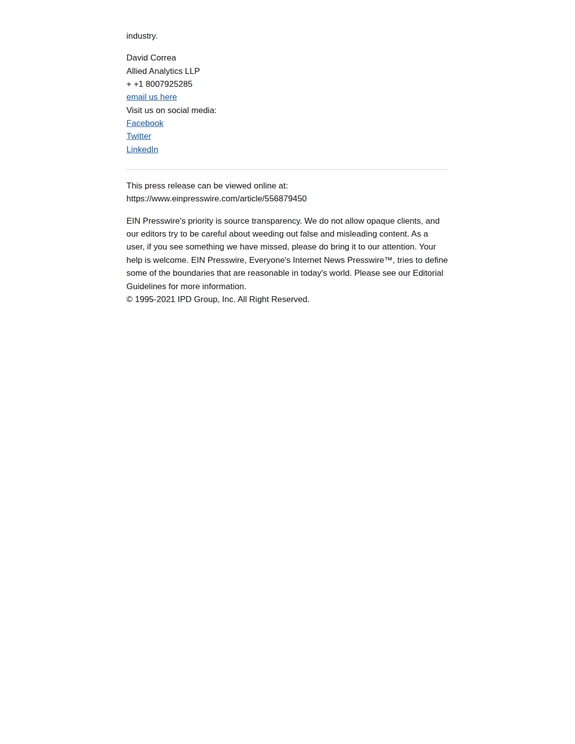industry.
David Correa
Allied Analytics LLP
+ +1 8007925285
email us here
Visit us on social media:
Facebook
Twitter
LinkedIn
This press release can be viewed online at: https://www.einpresswire.com/article/556879450
EIN Presswire's priority is source transparency. We do not allow opaque clients, and our editors try to be careful about weeding out false and misleading content. As a user, if you see something we have missed, please do bring it to our attention. Your help is welcome. EIN Presswire, Everyone's Internet News Presswire™, tries to define some of the boundaries that are reasonable in today's world. Please see our Editorial Guidelines for more information.
© 1995-2021 IPD Group, Inc. All Right Reserved.